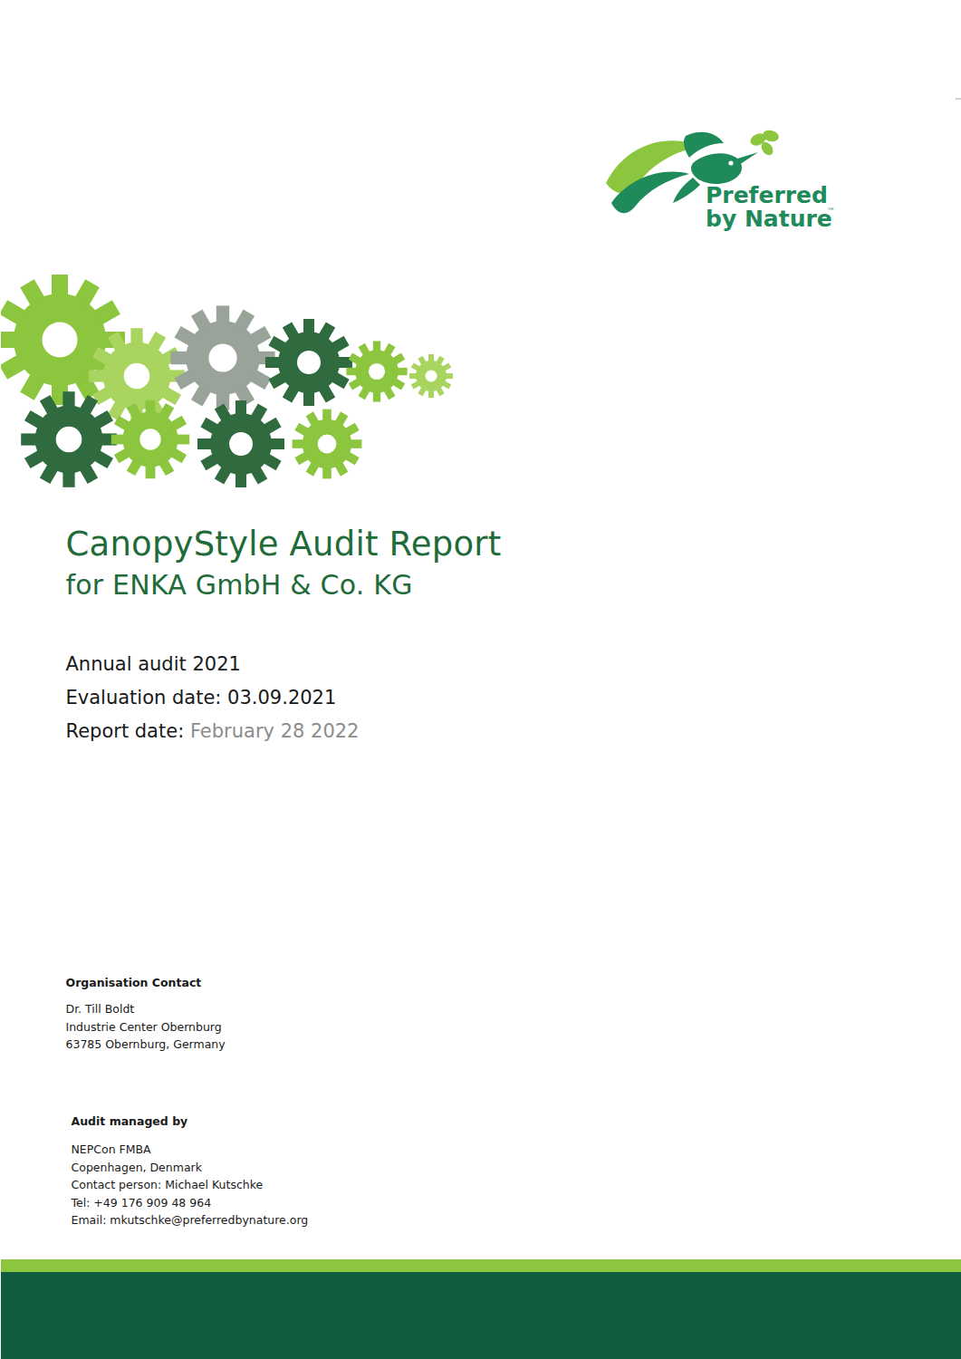Preferred by Nature ™
CanopyStyle Audit Report for ENKA GmbH & Co. KG
Annual audit 2021
Evaluation date: 03.09.2021
Report date: February 28 2022
Organisation Contact
Dr. Till Boldt
Industrie Center Obernburg
63785 Obernburg, Germany
Audit managed by
NEPCon FMBA
Copenhagen, Denmark
Contact person: Michael Kutschke
Tel: +49 176 909 48 964
Email: mkutschke@preferredbynature.org